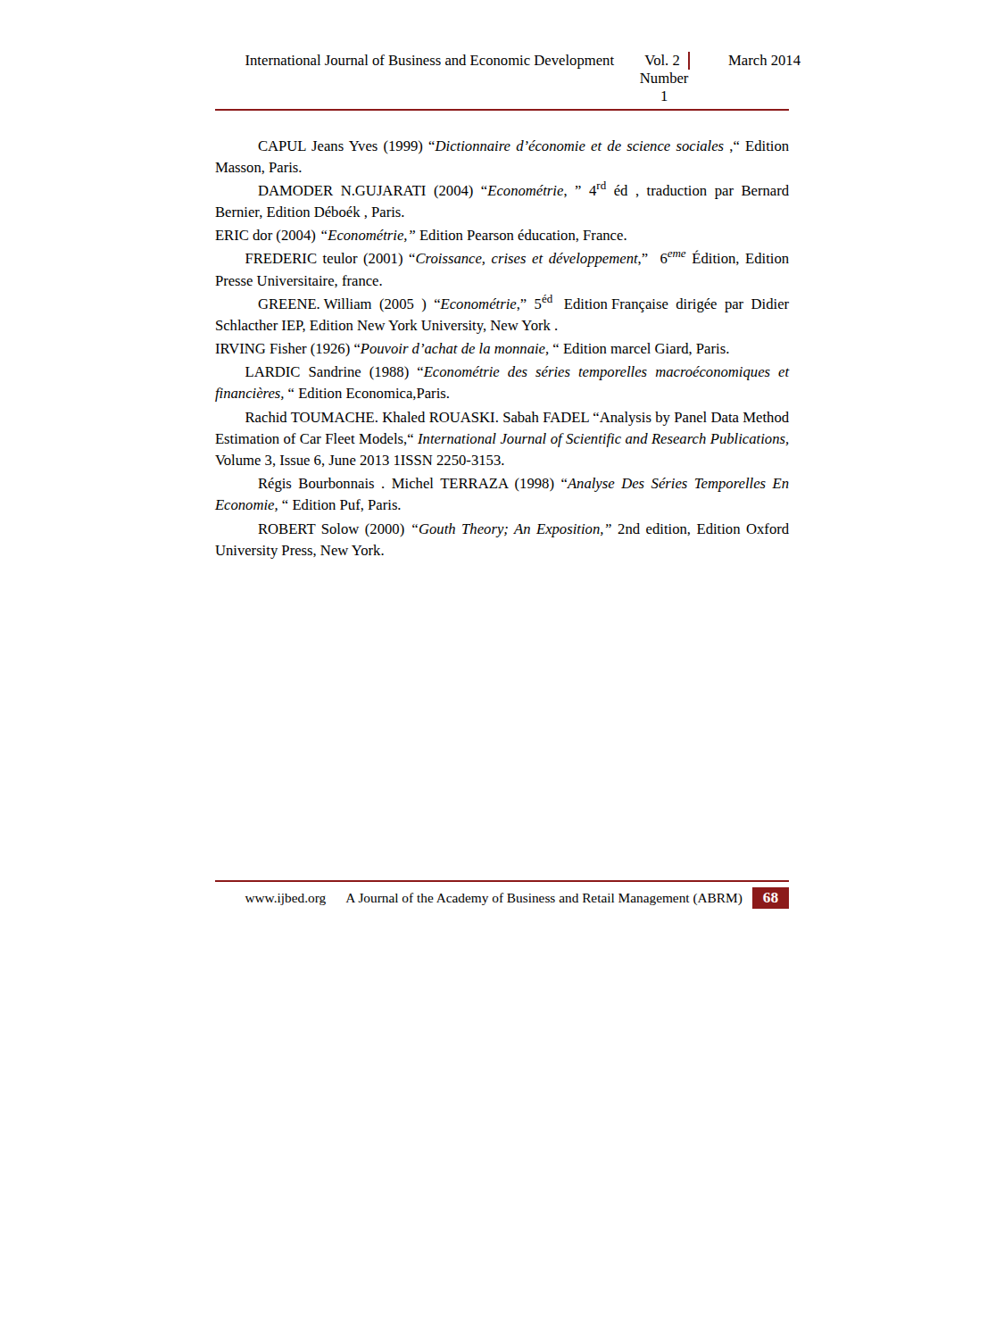International Journal of Business and Economic Development
Vol. 2 Number 1
March 2014
CAPUL Jeans Yves (1999) “Dictionnaire d’économie et de science sociales ,“ Edition Masson, Paris.
DAMODER N.GUJARATI (2004) “Econométrie, ” 4rd éd , traduction par Bernard Bernier, Edition Déboék , Paris.
ERIC dor (2004) “Econométrie,” Edition Pearson éducation, France.
FREDERIC teulor (2001) “Croissance, crises et développement,” 6eme Édition, Edition Presse Universitaire, france.
GREENE. William (2005 ) “Econométrie,” 5éd Edition Française dirigée par Didier Schlacther IEP, Edition New York University, New York .
IRVING Fisher (1926) “Pouvoir d’achat de la monnaie, “ Edition marcel Giard, Paris.
LARDIC Sandrine (1988) “Econométrie des séries temporelles macroéconomiques et financières, “ Edition Economica,Paris.
Rachid TOUMACHE. Khaled ROUASKI. Sabah FADEL “Analysis by Panel Data Method Estimation of Car Fleet Models,“ International Journal of Scientific and Research Publications, Volume 3, Issue 6, June 2013 1ISSN 2250-3153.
Régis Bourbonnais . Michel TERRAZA (1998) “Analyse Des Séries Temporelles En Economie, “ Edition Puf, Paris.
ROBERT Solow (2000) “Gouth Theory; An Exposition,” 2nd edition, Edition Oxford University Press, New York.
www.ijbed.org
A Journal of the Academy of Business and Retail Management (ABRM)
68